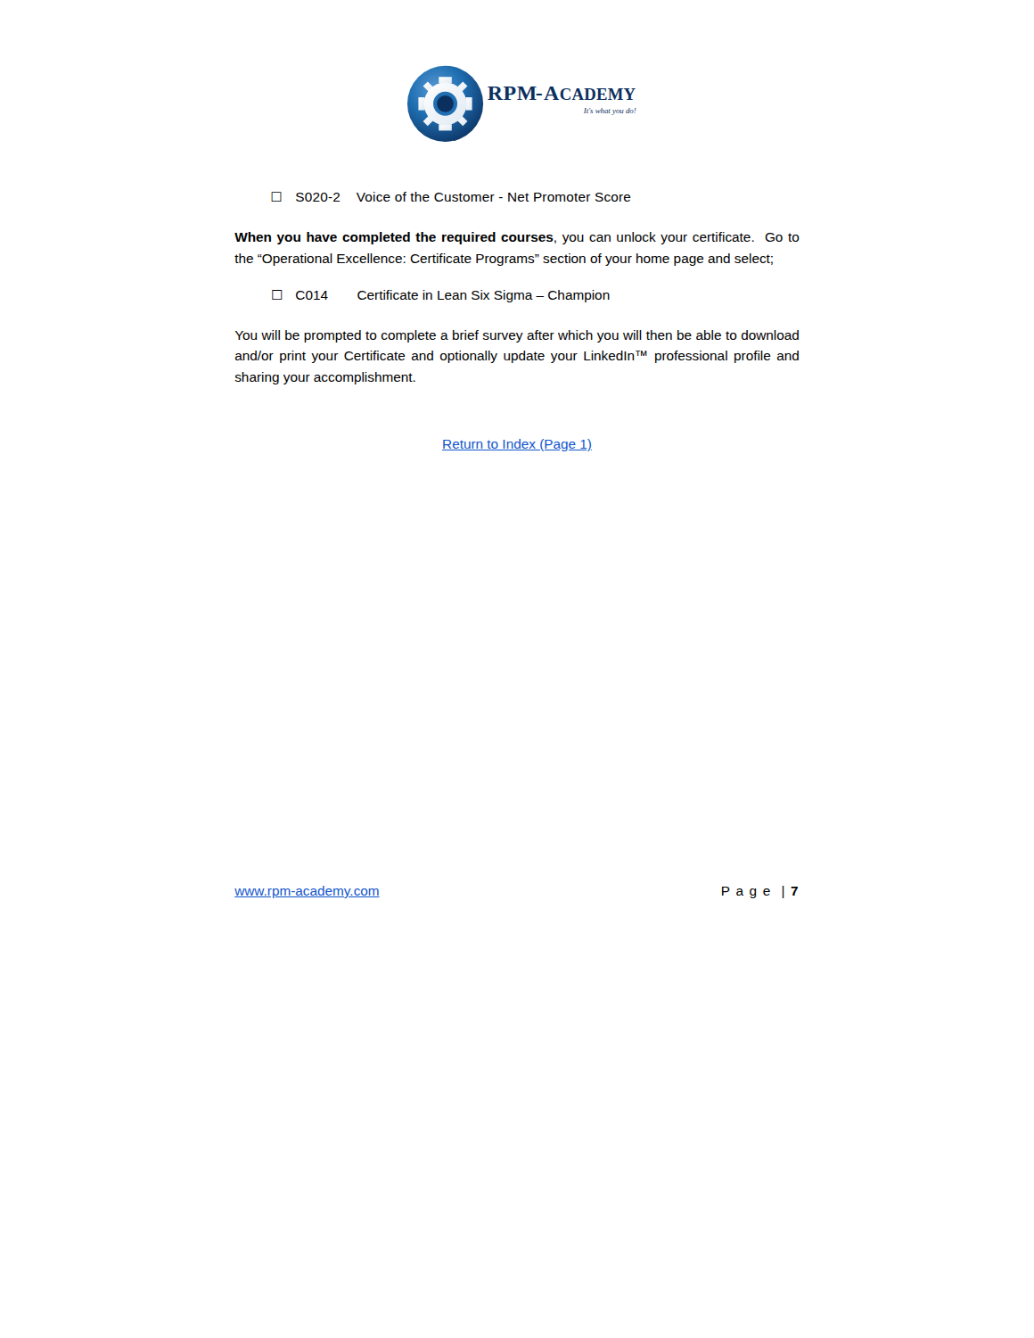RPM - A CADEMY It's what you do!
☐S020-2 Voice of the Customer - Net Promoter Score
When you have completed the required courses, you can unlock your certificate. Go to the “Operational Excellence: Certificate Programs” section of your home page and select;
☐C014 Certificate in Lean Six Sigma – Champion
You will be prompted to complete a brief survey after which you will then be able to download and/or print your Certificate and optionally update your LinkedIn™ professional profile and sharing your accomplishment.
Return to Index (Page 1)
www.rpm-academy.com
P a g e | 7